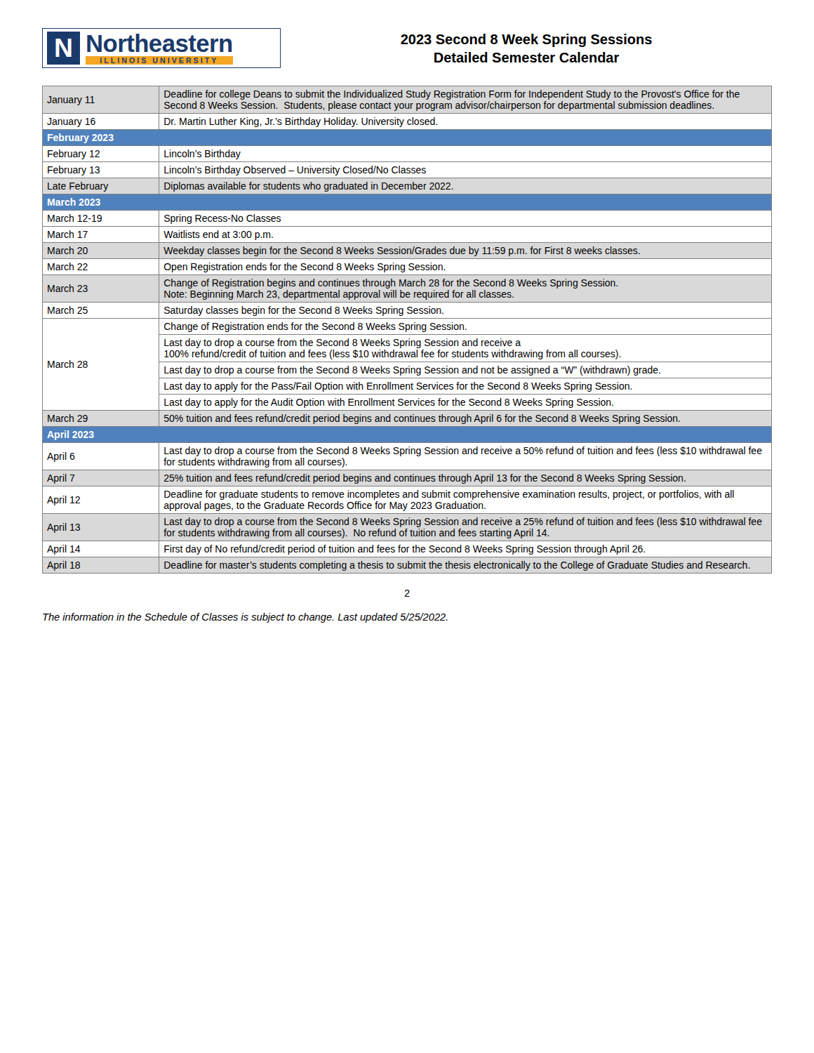N
Northeastern ILLINOIS UNIVERSITY
2023 Second 8 Week Spring Sessions
Detailed Semester Calendar
| January 11 | Deadline for college Deans to submit the Individualized Study Registration Form for Independent Study to the Provost's Office for the Second 8 Weeks Session. Students, please contact your program advisor/chairperson for departmental submission deadlines. |
| January 16 | Dr. Martin Luther King, Jr.’s Birthday Holiday. University closed. |
| February 2023 |
| February 12 | Lincoln’s Birthday |
| February 13 | Lincoln’s Birthday Observed – University Closed/No Classes |
| Late February | Diplomas available for students who graduated in December 2022. |
| March 2023 |
| March 12-19 | Spring Recess-No Classes |
| March 17 | Waitlists end at 3:00 p.m. |
| March 20 | Weekday classes begin for the Second 8 Weeks Session/Grades due by 11:59 p.m. for First 8 weeks classes. |
| March 22 | Open Registration ends for the Second 8 Weeks Spring Session. |
| March 23 | Change of Registration begins and continues through March 28 for the Second 8 Weeks Spring Session. Note: Beginning March 23, departmental approval will be required for all classes. |
| March 25 | Saturday classes begin for the Second 8 Weeks Spring Session. |
| March 28 | Change of Registration ends for the Second 8 Weeks Spring Session. |
| Last day to drop a course from the Second 8 Weeks Spring Session and receive a 100% refund/credit of tuition and fees (less $10 withdrawal fee for students withdrawing from all courses). |
| Last day to drop a course from the Second 8 Weeks Spring Session and not be assigned a “W” (withdrawn) grade. |
| Last day to apply for the Pass/Fail Option with Enrollment Services for the Second 8 Weeks Spring Session. |
| Last day to apply for the Audit Option with Enrollment Services for the Second 8 Weeks Spring Session. |
| March 29 | 50% tuition and fees refund/credit period begins and continues through April 6 for the Second 8 Weeks Spring Session. |
| April 2023 |
| April 6 | Last day to drop a course from the Second 8 Weeks Spring Session and receive a 50% refund of tuition and fees (less $10 withdrawal fee for students withdrawing from all courses). |
| April 7 | 25% tuition and fees refund/credit period begins and continues through April 13 for the Second 8 Weeks Spring Session. |
| April 12 | Deadline for graduate students to remove incompletes and submit comprehensive examination results, project, or portfolios, with all approval pages, to the Graduate Records Office for May 2023 Graduation. |
| April 13 | Last day to drop a course from the Second 8 Weeks Spring Session and receive a 25% refund of tuition and fees (less $10 withdrawal fee for students withdrawing from all courses). No refund of tuition and fees starting April 14. |
| April 14 | First day of No refund/credit period of tuition and fees for the Second 8 Weeks Spring Session through April 26. |
| April 18 | Deadline for master’s students completing a thesis to submit the thesis electronically to the College of Graduate Studies and Research. |
2
The information in the Schedule of Classes is subject to change. Last updated 5/25/2022.